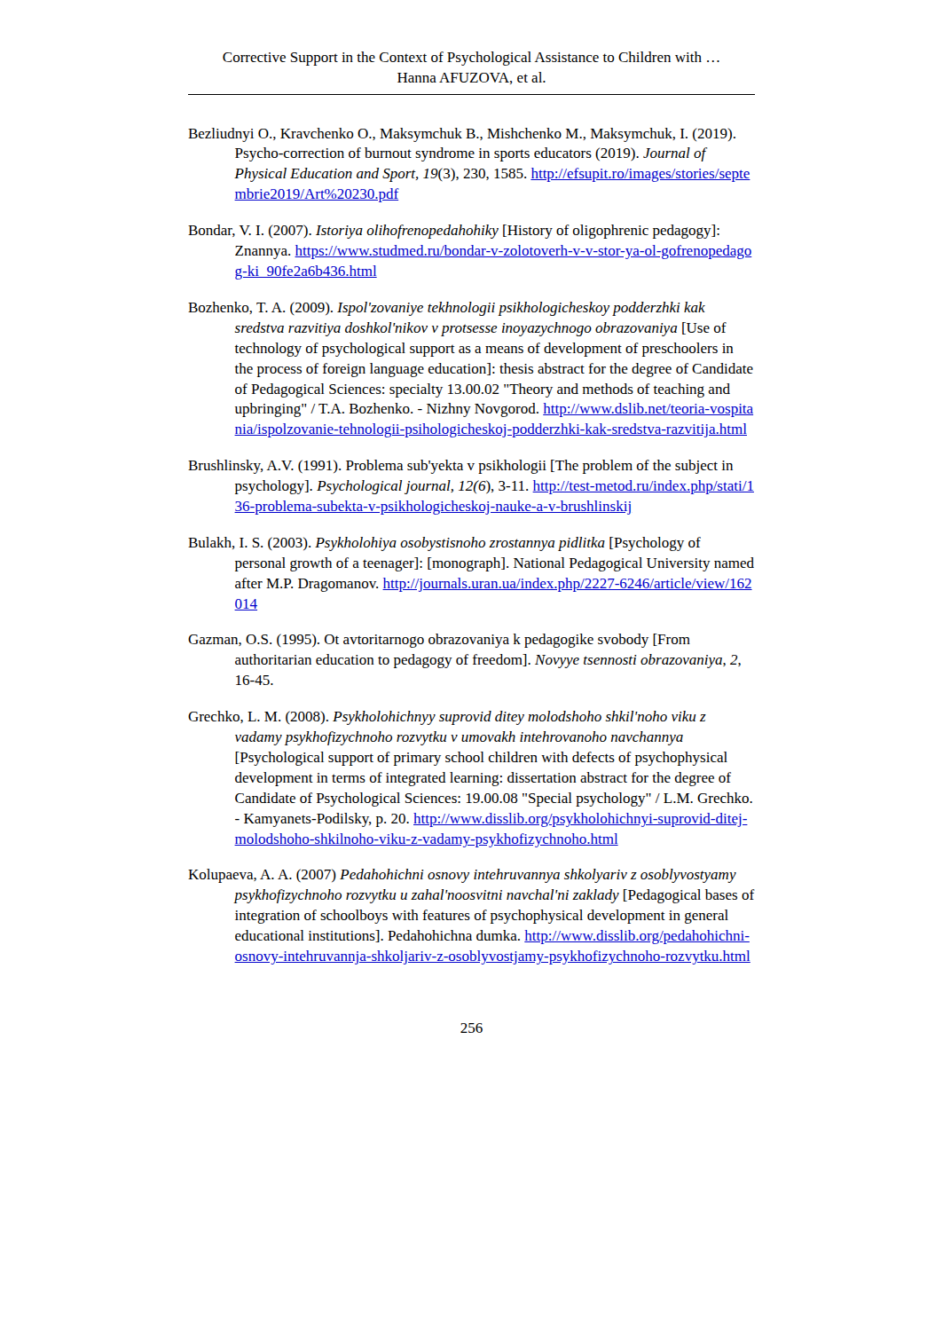Corrective Support in the Context of Psychological Assistance to Children with … Hanna AFUZOVA, et al.
Bezliudnyi O., Kravchenko O., Maksymchuk B., Mishchenko M., Maksymchuk, I. (2019). Psycho-correction of burnout syndrome in sports educators (2019). Journal of Physical Education and Sport, 19(3), 230, 1585. http://efsupit.ro/images/stories/septembrie2019/Art%20230.pdf
Bondar, V. I. (2007). Istoriya olihofrenopedahohiky [History of oligophrenic pedagogy]: Znannya. https://www.studmed.ru/bondar-v-zolotoverh-v-v-stor-ya-ol-gofrenopedagog-ki_90fe2a6b436.html
Bozhenko, T. A. (2009). Ispol'zovaniye tekhnologii psikhologicheskoy podderzhki kak sredstva razvitiya doshkol'nikov v protsesse inoyazychnogo obrazovaniya [Use of technology of psychological support as a means of development of preschoolers in the process of foreign language education]: thesis abstract for the degree of Candidate of Pedagogical Sciences: specialty 13.00.02 "Theory and methods of teaching and upbringing" / T.A. Bozhenko. - Nizhny Novgorod. http://www.dslib.net/teoria-vospitania/ispolzovanie-tehnologii-psihologicheskoj-podderzhki-kak-sredstva-razvitija.html
Brushlinsky, A.V. (1991). Problema sub'yekta v psikhologii [The problem of the subject in psychology]. Psychological journal, 12(6), 3-11. http://test-metod.ru/index.php/stati/136-problema-subekta-v-psikhologicheskoj-nauke-a-v-brushlinskij
Bulakh, I. S. (2003). Psykholohiya osobystisnoho zrostannya pidlitka [Psychology of personal growth of a teenager]: [monograph]. National Pedagogical University named after M.P. Dragomanov. http://journals.uran.ua/index.php/2227-6246/article/view/162014
Gazman, O.S. (1995). Ot avtoritarnogo obrazovaniya k pedagogike svobody [From authoritarian education to pedagogy of freedom]. Novyye tsennosti obrazovaniya, 2, 16-45.
Grechko, L. M. (2008). Psykholohichnyy suprovid ditey molodshoho shkil'noho viku z vadamy psykhofizychnoho rozvytku v umovakh intehrovanoho navchannya [Psychological support of primary school children with defects of psychophysical development in terms of integrated learning: dissertation abstract for the degree of Candidate of Psychological Sciences: 19.00.08 "Special psychology" / L.M. Grechko. - Kamyanets-Podilsky, p. 20. http://www.disslib.org/psykholohichnyi-suprovid-ditej-molodshoho-shkilnoho-viku-z-vadamy-psykhofizychnoho.html
Kolupaeva, A. A. (2007) Pedahohichni osnovy intehruvannya shkolyariv z osoblyvostyamy psykhofizychnoho rozvytku u zahal'noosvitni navchal'ni zaklady [Pedagogical bases of integration of schoolboys with features of psychophysical development in general educational institutions]. Pedahohichna dumka. http://www.disslib.org/pedahohichni-osnovy-intehruvannja-shkoljariv-z-osoblyvostjamy-psykhofizychnoho-rozvytku.html
256